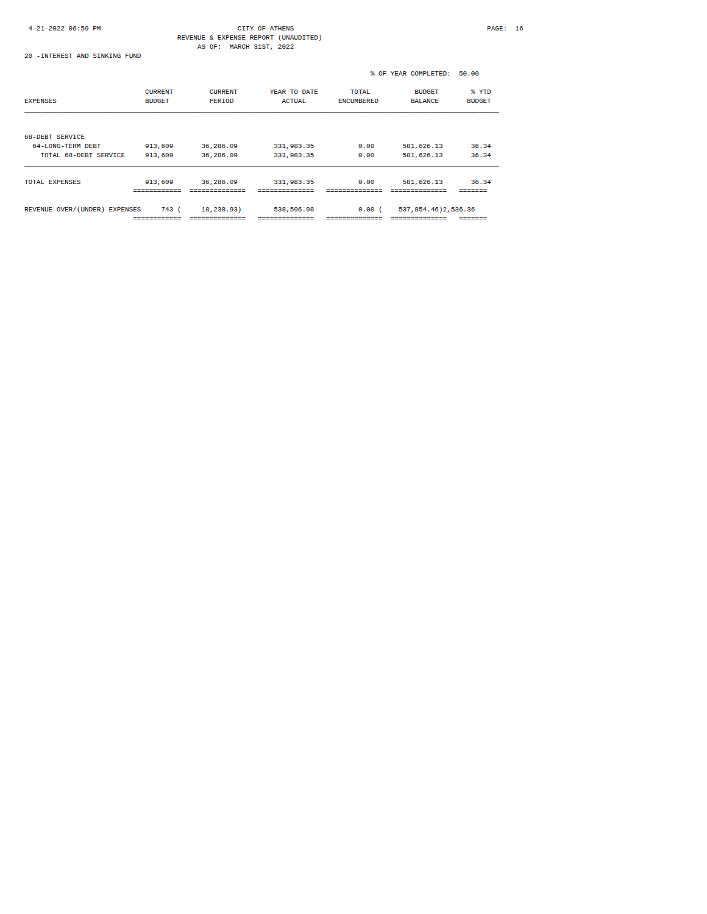4-21-2022 06:59 PM                                  CITY OF ATHENS                                                PAGE:  16
                                      REVENUE & EXPENSE REPORT (UNAUDITED)
                                           AS OF:  MARCH 31ST, 2022
20 -INTEREST AND SINKING FUND

                                                                                      % OF YEAR COMPLETED:  50.00

                              CURRENT         CURRENT        YEAR TO DATE        TOTAL           BUDGET        % YTD
EXPENSES                      BUDGET          PERIOD            ACTUAL        ENCUMBERED        BALANCE       BUDGET
______________________________________________________________________________________________________________________


68-DEBT SERVICE
  64-LONG-TERM DEBT           913,609       36,286.09         331,983.35           0.00       581,626.13       36.34
    TOTAL 68-DEBT SERVICE     913,609       36,286.09         331,983.35           0.00       581,626.13       36.34
______________________________________________________________________________________________________________________

TOTAL EXPENSES                913,609       36,286.09         331,983.35           0.00       581,626.13       36.34
                           ============  ==============   ==============   ==============  ==============   =======

REVENUE OVER/(UNDER) EXPENSES     743 (     18,238.93)        538,596.98           0.00 (    537,854.46)2,536.36
                           ============  ==============   ==============   ==============  ==============   =======